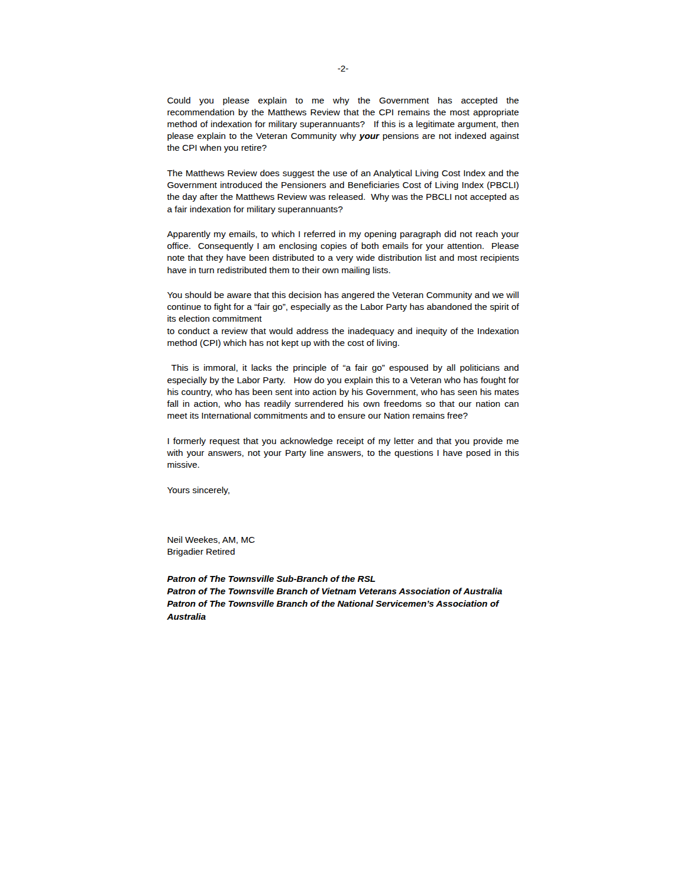-2-
Could you please explain to me why the Government has accepted the recommendation by the Matthews Review that the CPI remains the most appropriate method of indexation for military superannuants? If this is a legitimate argument, then please explain to the Veteran Community why your pensions are not indexed against the CPI when you retire?
The Matthews Review does suggest the use of an Analytical Living Cost Index and the Government introduced the Pensioners and Beneficiaries Cost of Living Index (PBCLI) the day after the Matthews Review was released. Why was the PBCLI not accepted as a fair indexation for military superannuants?
Apparently my emails, to which I referred in my opening paragraph did not reach your office. Consequently I am enclosing copies of both emails for your attention. Please note that they have been distributed to a very wide distribution list and most recipients have in turn redistributed them to their own mailing lists.
You should be aware that this decision has angered the Veteran Community and we will continue to fight for a “fair go”, especially as the Labor Party has abandoned the spirit of its election commitment
to conduct a review that would address the inadequacy and inequity of the Indexation method (CPI) which has not kept up with the cost of living.
This is immoral, it lacks the principle of “a fair go” espoused by all politicians and especially by the Labor Party. How do you explain this to a Veteran who has fought for his country, who has been sent into action by his Government, who has seen his mates fall in action, who has readily surrendered his own freedoms so that our nation can meet its International commitments and to ensure our Nation remains free?
I formerly request that you acknowledge receipt of my letter and that you provide me with your answers, not your Party line answers, to the questions I have posed in this missive.
Yours sincerely,
Neil Weekes, AM, MC
Brigadier Retired
Patron of The Townsville Sub-Branch of the RSL
Patron of The Townsville Branch of Vietnam Veterans Association of Australia
Patron of The Townsville Branch of the National Servicemen’s Association of Australia